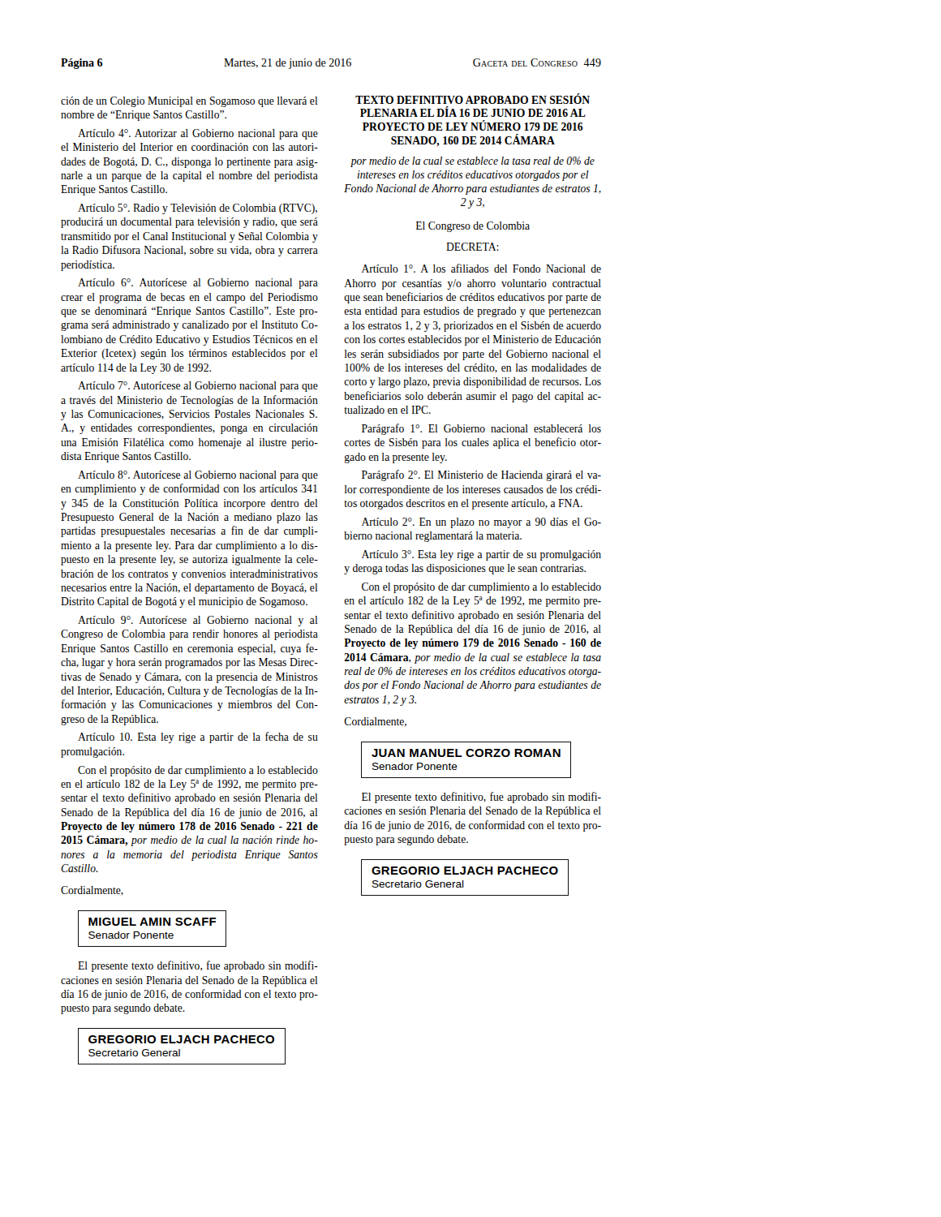Página 6
Martes, 21 de junio de 2016
Gaceta del Congreso 449
ción de un Colegio Municipal en Sogamoso que llevará el nombre de “Enrique Santos Castillo”.
Artículo 4°. Autorizar al Gobierno nacional para que el Ministerio del Interior en coordinación con las autoridades de Bogotá, D. C., disponga lo pertinente para asignarle a un parque de la capital el nombre del periodista Enrique Santos Castillo.
Artículo 5°. Radio y Televisión de Colombia (RTVC), producirá un documental para televisión y radio, que será transmitido por el Canal Institucional y Señal Colombia y la Radio Difusora Nacional, sobre su vida, obra y carrera periodística.
Artículo 6°. Autorícese al Gobierno nacional para crear el programa de becas en el campo del Periodismo que se denominará “Enrique Santos Castillo”. Este programa será administrado y canalizado por el Instituto Colombiano de Crédito Educativo y Estudios Técnicos en el Exterior (Icetex) según los términos establecidos por el artículo 114 de la Ley 30 de 1992.
Artículo 7°. Autorícese al Gobierno nacional para que a través del Ministerio de Tecnologías de la Información y las Comunicaciones, Servicios Postales Nacionales S. A., y entidades correspondientes, ponga en circulación una Emisión Filatélica como homenaje al ilustre periodista Enrique Santos Castillo.
Artículo 8°. Autorícese al Gobierno nacional para que en cumplimiento y de conformidad con los artículos 341 y 345 de la Constitución Política incorpore dentro del Presupuesto General de la Nación a mediano plazo las partidas presupuestales necesarias a fin de dar cumplimiento a la presente ley. Para dar cumplimiento a lo dispuesto en la presente ley, se autoriza igualmente la celebración de los contratos y convenios interadministrativos necesarios entre la Nación, el departamento de Boyacá, el Distrito Capital de Bogotá y el municipio de Sogamoso.
Artículo 9°. Autorícese al Gobierno nacional y al Congreso de Colombia para rendir honores al periodista Enrique Santos Castillo en ceremonia especial, cuya fecha, lugar y hora serán programados por las Mesas Directivas de Senado y Cámara, con la presencia de Ministros del Interior, Educación, Cultura y de Tecnologías de la Información y las Comunicaciones y miembros del Congreso de la República.
Artículo 10. Esta ley rige a partir de la fecha de su promulgación.
Con el propósito de dar cumplimiento a lo establecido en el artículo 182 de la Ley 5ª de 1992, me permito presentar el texto definitivo aprobado en sesión Plenaria del Senado de la República del día 16 de junio de 2016, al Proyecto de ley número 178 de 2016 Senado - 221 de 2015 Cámara, por medio de la cual la nación rinde honores a la memoria del periodista Enrique Santos Castillo.
Cordialmente,
MIGUEL AMIN SCAFF Senador Ponente
El presente texto definitivo, fue aprobado sin modificaciones en sesión Plenaria del Senado de la República el día 16 de junio de 2016, de conformidad con el texto propuesto para segundo debate.
GREGORIO ELJACH PACHECO Secretario General
Texto definitivo aprobado en sesión
plenaria el día 16 de junio de 2016 al
proyecto de ley número 179 de 2016
Senado, 160 de 2014 Cámara
por medio de la cual se establece la tasa real de 0% de intereses en los créditos educativos otorgados por el Fondo Nacional de Ahorro para estudiantes de estratos 1, 2 y 3,
El Congreso de Colombia
DECRETA:
Artículo 1°. A los afiliados del Fondo Nacional de Ahorro por cesantías y/o ahorro voluntario contractual que sean beneficiarios de créditos educativos por parte de esta entidad para estudios de pregrado y que pertenezcan a los estratos 1, 2 y 3, priorizados en el Sisbén de acuerdo con los cortes establecidos por el Ministerio de Educación les serán subsidiados por parte del Gobierno nacional el 100% de los intereses del crédito, en las modalidades de corto y largo plazo, previa disponibilidad de recursos. Los beneficiarios solo deberán asumir el pago del capital actualizado en el IPC.
Parágrafo 1°. El Gobierno nacional establecerá los cortes de Sisbén para los cuales aplica el beneficio otorgado en la presente ley.
Parágrafo 2°. El Ministerio de Hacienda girará el valor correspondiente de los intereses causados de los créditos otorgados descritos en el presente artículo, a FNA.
Artículo 2°. En un plazo no mayor a 90 días el Gobierno nacional reglamentará la materia.
Artículo 3°. Esta ley rige a partir de su promulgación y deroga todas las disposiciones que le sean contrarias.
Con el propósito de dar cumplimiento a lo establecido en el artículo 182 de la Ley 5ª de 1992, me permito presentar el texto definitivo aprobado en sesión Plenaria del Senado de la República del día 16 de junio de 2016, al Proyecto de ley número 179 de 2016 Senado - 160 de 2014 Cámara, por medio de la cual se establece la tasa real de 0% de intereses en los créditos educativos otorgados por el Fondo Nacional de Ahorro para estudiantes de estratos 1, 2 y 3.
Cordialmente,
JUAN MANUEL CORZO ROMAN Senador Ponente
El presente texto definitivo, fue aprobado sin modificaciones en sesión Plenaria del Senado de la República el día 16 de junio de 2016, de conformidad con el texto propuesto para segundo debate.
GREGORIO ELJACH PACHECO Secretario General